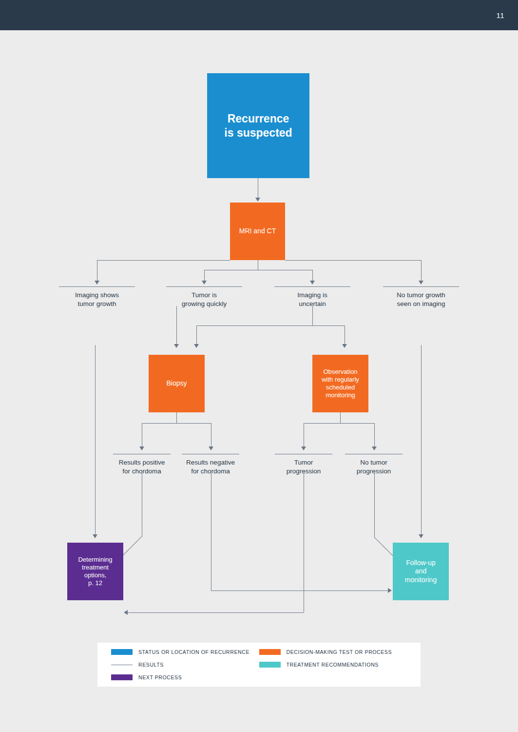11
Recurrence
is suspected
MRI and CT
Imaging shows
tumor growth
Tumor is
growing quickly
Imaging is
uncertain
No tumor growth
seen on imaging
Biopsy
Observation
with regularly
scheduled
monitoring
Results positive
for chordoma
Results negative
for chordoma
Tumor
progression
No tumor
progression
Determining
treatment
options,
p. 12
Follow-up
and
monitoring
Status or location of recurrence
Decision-making test or process
Results
Next process
Treatment recommendations